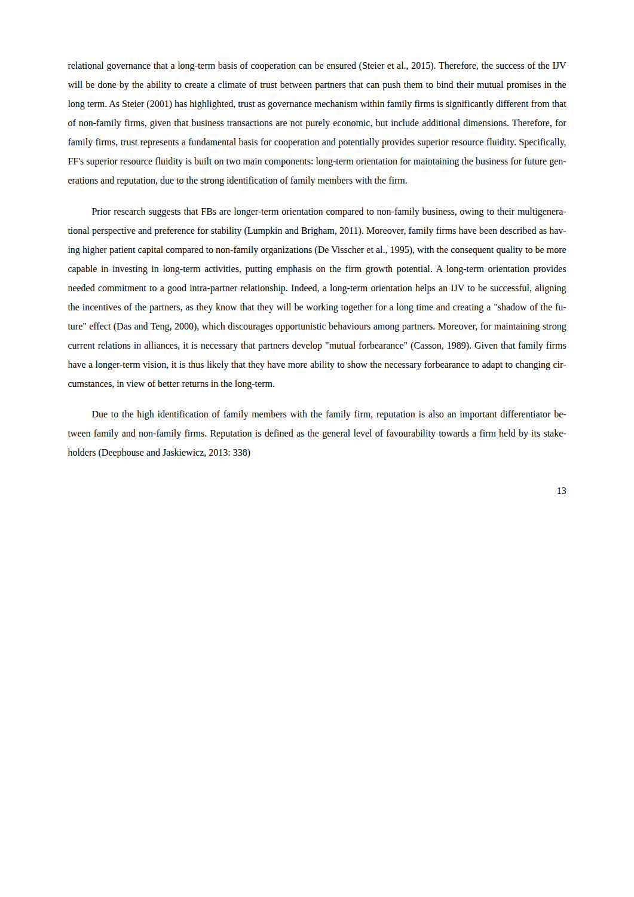relational governance that a long-term basis of cooperation can be ensured (Steier et al., 2015). Therefore, the success of the IJV will be done by the ability to create a climate of trust between partners that can push them to bind their mutual promises in the long term. As Steier (2001) has highlighted, trust as governance mechanism within family firms is significantly different from that of non-family firms, given that business transactions are not purely economic, but include additional dimensions. Therefore, for family firms, trust represents a fundamental basis for cooperation and potentially provides superior resource fluidity. Specifically, FF's superior resource fluidity is built on two main components: long-term orientation for maintaining the business for future generations and reputation, due to the strong identification of family members with the firm.
Prior research suggests that FBs are longer-term orientation compared to non-family business, owing to their multigenerational perspective and preference for stability (Lumpkin and Brigham, 2011). Moreover, family firms have been described as having higher patient capital compared to non-family organizations (De Visscher et al., 1995), with the consequent quality to be more capable in investing in long-term activities, putting emphasis on the firm growth potential. A long-term orientation provides needed commitment to a good intra-partner relationship. Indeed, a long-term orientation helps an IJV to be successful, aligning the incentives of the partners, as they know that they will be working together for a long time and creating a "shadow of the future" effect (Das and Teng, 2000), which discourages opportunistic behaviours among partners. Moreover, for maintaining strong current relations in alliances, it is necessary that partners develop "mutual forbearance" (Casson, 1989). Given that family firms have a longer-term vision, it is thus likely that they have more ability to show the necessary forbearance to adapt to changing circumstances, in view of better returns in the long-term.
Due to the high identification of family members with the family firm, reputation is also an important differentiator between family and non-family firms. Reputation is defined as the general level of favourability towards a firm held by its stakeholders (Deephouse and Jaskiewicz, 2013: 338)
13